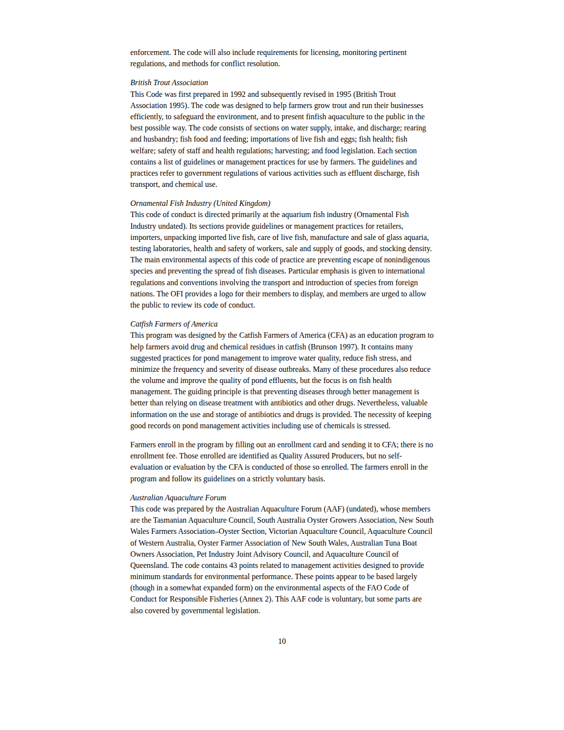enforcement. The code will also include requirements for licensing, monitoring pertinent regulations, and methods for conflict resolution.
British Trout Association
This Code was first prepared in 1992 and subsequently revised in 1995 (British Trout Association 1995). The code was designed to help farmers grow trout and run their businesses efficiently, to safeguard the environment, and to present finfish aquaculture to the public in the best possible way. The code consists of sections on water supply, intake, and discharge; rearing and husbandry; fish food and feeding; importations of live fish and eggs; fish health; fish welfare; safety of staff and health regulations; harvesting; and food legislation. Each section contains a list of guidelines or management practices for use by farmers. The guidelines and practices refer to government regulations of various activities such as effluent discharge, fish transport, and chemical use.
Ornamental Fish Industry (United Kingdom)
This code of conduct is directed primarily at the aquarium fish industry (Ornamental Fish Industry undated). Its sections provide guidelines or management practices for retailers, importers, unpacking imported live fish, care of live fish, manufacture and sale of glass aquaria, testing laboratories, health and safety of workers, sale and supply of goods, and stocking density. The main environmental aspects of this code of practice are preventing escape of nonindigenous species and preventing the spread of fish diseases. Particular emphasis is given to international regulations and conventions involving the transport and introduction of species from foreign nations. The OFI provides a logo for their members to display, and members are urged to allow the public to review its code of conduct.
Catfish Farmers of America
This program was designed by the Catfish Farmers of America (CFA) as an education program to help farmers avoid drug and chemical residues in catfish (Brunson 1997). It contains many suggested practices for pond management to improve water quality, reduce fish stress, and minimize the frequency and severity of disease outbreaks. Many of these procedures also reduce the volume and improve the quality of pond effluents, but the focus is on fish health management. The guiding principle is that preventing diseases through better management is better than relying on disease treatment with antibiotics and other drugs. Nevertheless, valuable information on the use and storage of antibiotics and drugs is provided. The necessity of keeping good records on pond management activities including use of chemicals is stressed.
Farmers enroll in the program by filling out an enrollment card and sending it to CFA; there is no enrollment fee. Those enrolled are identified as Quality Assured Producers, but no self-evaluation or evaluation by the CFA is conducted of those so enrolled. The farmers enroll in the program and follow its guidelines on a strictly voluntary basis.
Australian Aquaculture Forum
This code was prepared by the Australian Aquaculture Forum (AAF) (undated), whose members are the Tasmanian Aquaculture Council, South Australia Oyster Growers Association, New South Wales Farmers Association–Oyster Section, Victorian Aquaculture Council, Aquaculture Council of Western Australia, Oyster Farmer Association of New South Wales, Australian Tuna Boat Owners Association, Pet Industry Joint Advisory Council, and Aquaculture Council of Queensland. The code contains 43 points related to management activities designed to provide minimum standards for environmental performance. These points appear to be based largely (though in a somewhat expanded form) on the environmental aspects of the FAO Code of Conduct for Responsible Fisheries (Annex 2). This AAF code is voluntary, but some parts are also covered by governmental legislation.
10